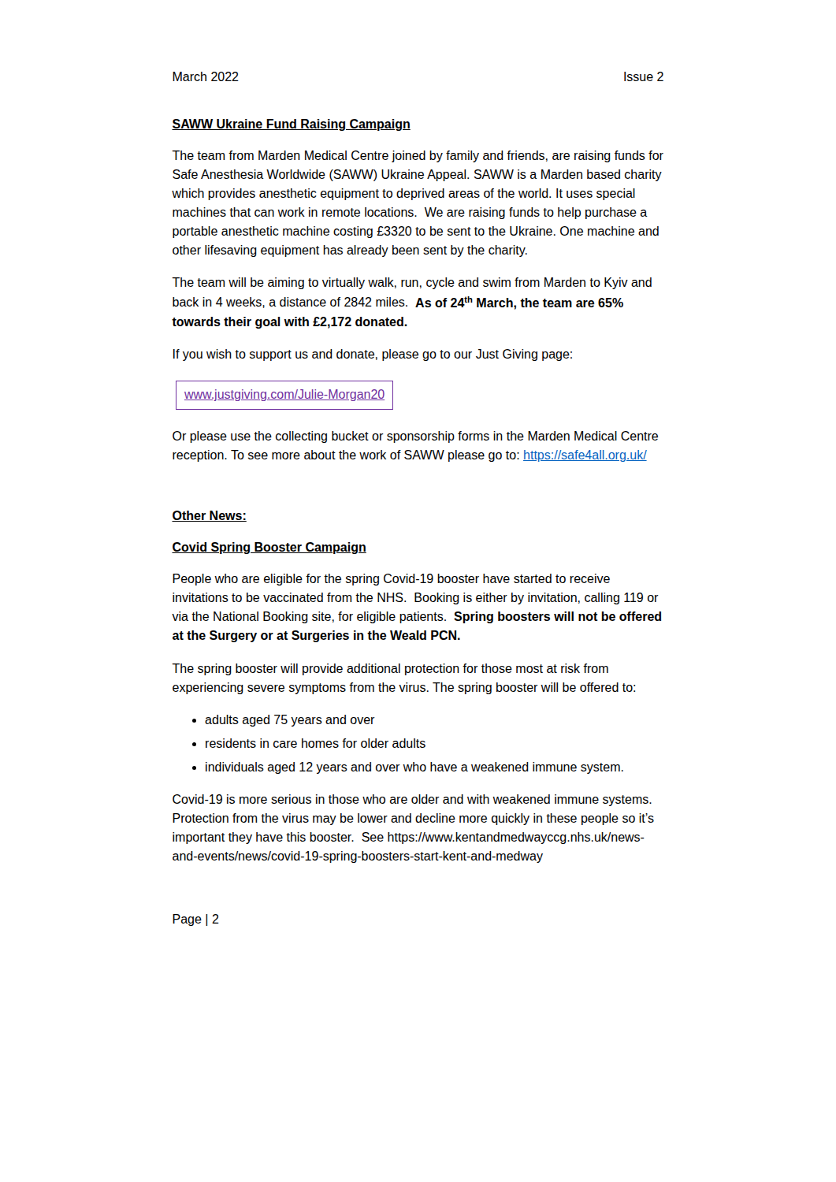March 2022
Issue 2
SAWW Ukraine Fund Raising Campaign
The team from Marden Medical Centre joined by family and friends, are raising funds for Safe Anesthesia Worldwide (SAWW) Ukraine Appeal. SAWW is a Marden based charity which provides anesthetic equipment to deprived areas of the world. It uses special machines that can work in remote locations. We are raising funds to help purchase a portable anesthetic machine costing £3320 to be sent to the Ukraine. One machine and other lifesaving equipment has already been sent by the charity.
The team will be aiming to virtually walk, run, cycle and swim from Marden to Kyiv and back in 4 weeks, a distance of 2842 miles. As of 24th March, the team are 65% towards their goal with £2,172 donated.
If you wish to support us and donate, please go to our Just Giving page:
www.justgiving.com/Julie-Morgan20
Or please use the collecting bucket or sponsorship forms in the Marden Medical Centre reception. To see more about the work of SAWW please go to: https://safe4all.org.uk/
Other News:
Covid Spring Booster Campaign
People who are eligible for the spring Covid-19 booster have started to receive invitations to be vaccinated from the NHS. Booking is either by invitation, calling 119 or via the National Booking site, for eligible patients. Spring boosters will not be offered at the Surgery or at Surgeries in the Weald PCN.
The spring booster will provide additional protection for those most at risk from experiencing severe symptoms from the virus. The spring booster will be offered to:
adults aged 75 years and over
residents in care homes for older adults
individuals aged 12 years and over who have a weakened immune system.
Covid-19 is more serious in those who are older and with weakened immune systems. Protection from the virus may be lower and decline more quickly in these people so it’s important they have this booster. See https://www.kentandmedwayccg.nhs.uk/news-and-events/news/covid-19-spring-boosters-start-kent-and-medway
Page | 2